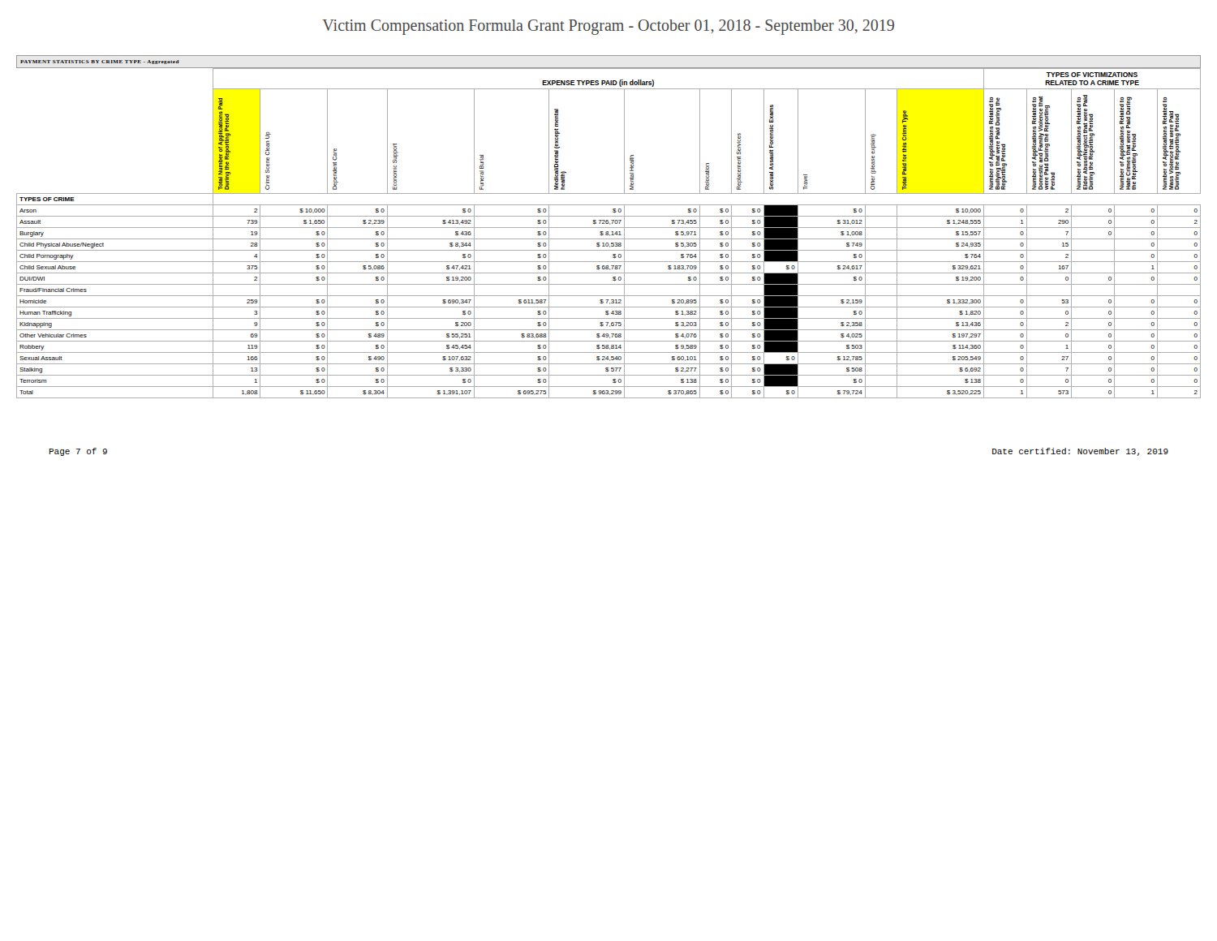Victim Compensation Formula Grant Program - October 01, 2018 - September 30, 2019
PAYMENT STATISTICS BY CRIME TYPE - Aggregated
| | EXPENSE TYPES PAID (in dollars) | TYPES OF VICTIMIZATIONS RELATED TO A CRIME TYPE |
| --- | --- | --- |
| Total Number of Applications Paid During the Reporting Period | Crime Scene Clean Up | Dependent Care | Economic Support | Funeral Burial | Medical/Dental (except mental health) | Mental Health | Relocation | Replacement Services | Sexual Assault Forensic Exams | Travel | Other (please explain) | Total Paid for this Crime Type | Number of Applications Related to Bullying that were Paid During the Reporting Period | Number of Applications Related to Domestic and Family Violence that were Paid During the Reporting Period | Number of Applications Related to Elder Abuse/Neglect that were Paid During the Reporting Period | Number of Applications Related to Hate Crimes that were Paid During the Reporting Period | Number of Applications Related to Mass Violence that were Paid During the Reporting Period |
| TYPES OF CRIME | |
| Arson | 2 | $ 10,000 | $ 0 | $ 0 | $ 0 | $ 0 | $ 0 | $ 0 | $ 0 | | $ 0 | | $ 10,000 | 0 | 2 | 0 | 0 | 0 |
| Assault | 739 | $ 1,650 | $ 2,239 | $ 413,492 | $ 0 | $ 726,707 | $ 73,455 | $ 0 | $ 0 | | $ 31,012 | | $ 1,248,555 | 1 | 290 | 0 | 0 | 2 |
| Burglary | 19 | $ 0 | $ 0 | $ 436 | $ 0 | $ 8,141 | $ 5,971 | $ 0 | $ 0 | | $ 1,008 | | $ 15,557 | 0 | 7 | 0 | 0 | 0 |
| Child Physical Abuse/Neglect | 28 | $ 0 | $ 0 | $ 8,344 | $ 0 | $ 10,538 | $ 5,305 | $ 0 | $ 0 | | $ 749 | | $ 24,935 | 0 | 15 | | 0 | 0 |
| Child Pornography | 4 | $ 0 | $ 0 | $ 0 | $ 0 | $ 0 | $ 764 | $ 0 | $ 0 | | $ 0 | | $ 764 | 0 | 2 | | 0 | 0 |
| Child Sexual Abuse | 375 | $ 0 | $ 5,086 | $ 47,421 | $ 0 | $ 68,787 | $ 183,709 | $ 0 | $ 0 | $ 0 | $ 24,617 | | $ 329,621 | 0 | 167 | | 1 | 0 |
| DUI/DWI | 2 | $ 0 | $ 0 | $ 19,200 | $ 0 | $ 0 | $ 0 | $ 0 | $ 0 | | $ 0 | | $ 19,200 | 0 | 0 | 0 | 0 | 0 |
| Fraud/Financial Crimes | | | | | | | | | | | | | | | | | | |
| Homicide | 259 | $ 0 | $ 0 | $ 690,347 | $ 611,587 | $ 7,312 | $ 20,895 | $ 0 | $ 0 | | $ 2,159 | | $ 1,332,300 | 0 | 53 | 0 | 0 | 0 |
| Human Trafficking | 3 | $ 0 | $ 0 | $ 0 | $ 0 | $ 438 | $ 1,382 | $ 0 | $ 0 | | $ 0 | | $ 1,820 | 0 | 0 | 0 | 0 | 0 |
| Kidnapping | 9 | $ 0 | $ 0 | $ 200 | $ 0 | $ 7,675 | $ 3,203 | $ 0 | $ 0 | | $ 2,358 | | $ 13,436 | 0 | 2 | 0 | 0 | 0 |
| Other Vehicular Crimes | 69 | $ 0 | $ 489 | $ 55,251 | $ 83,688 | $ 49,768 | $ 4,076 | $ 0 | $ 0 | | $ 4,025 | | $ 197,297 | 0 | 0 | 0 | 0 | 0 |
| Robbery | 119 | $ 0 | $ 0 | $ 45,454 | $ 0 | $ 58,814 | $ 9,589 | $ 0 | $ 0 | | $ 503 | | $ 114,360 | 0 | 1 | 0 | 0 | 0 |
| Sexual Assault | 166 | $ 0 | $ 490 | $ 107,632 | $ 0 | $ 24,540 | $ 60,101 | $ 0 | $ 0 | $ 0 | $ 12,785 | | $ 205,549 | 0 | 27 | 0 | 0 | 0 |
| Stalking | 13 | $ 0 | $ 0 | $ 3,330 | $ 0 | $ 577 | $ 2,277 | $ 0 | $ 0 | | $ 508 | | $ 6,692 | 0 | 7 | 0 | 0 | 0 |
| Terrorism | 1 | $ 0 | $ 0 | $ 0 | $ 0 | $ 0 | $ 138 | $ 0 | $ 0 | | $ 0 | | $ 138 | 0 | 0 | 0 | 0 | 0 |
| Total | 1,808 | $ 11,650 | $ 8,304 | $ 1,391,107 | $ 695,275 | $ 963,299 | $ 370,865 | $ 0 | $ 0 | $ 0 | $ 79,724 | | $ 3,520,225 | 1 | 573 | 0 | 1 | 2 |
Page 7 of 9
Date certified: November 13, 2019